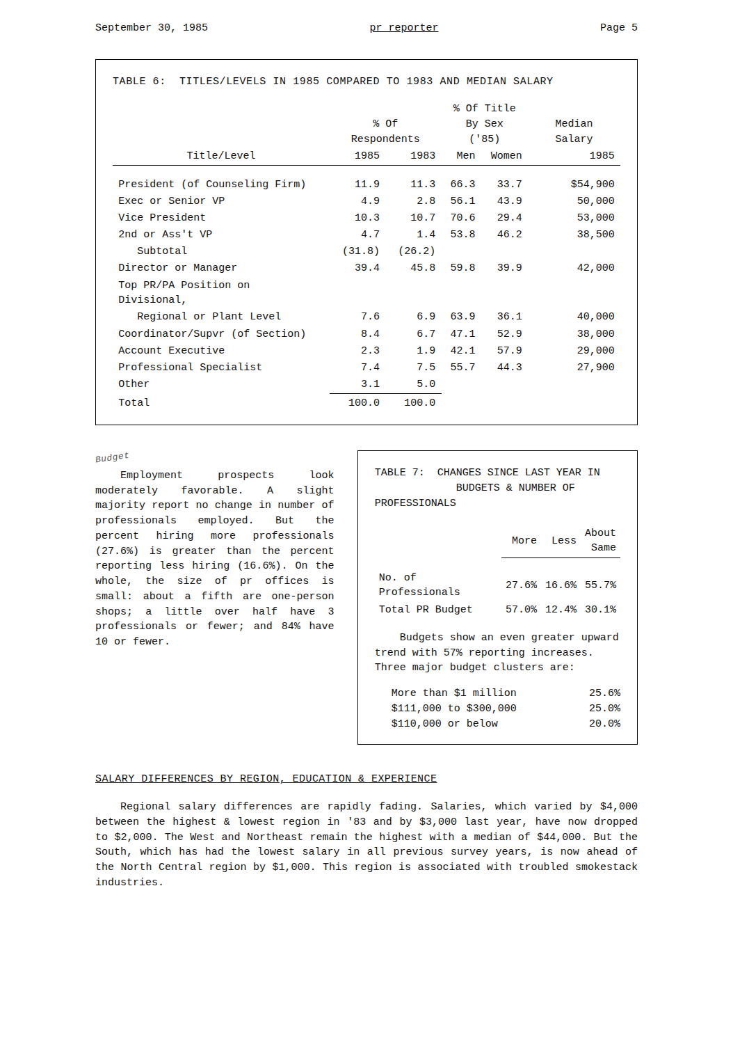September 30, 1985 pr reporter Page 5
TABLE 6: TITLES/LEVELS IN 1985 COMPARED TO 1983 AND MEDIAN SALARY
| | % Of Respondents | % Of Title By Sex ('85) | Median Salary |
| --- | --- | --- | --- |
| Title/Level | 1985 | 1983 | Men | Women | 1985 |
| President (of Counseling Firm) | 11.9 | 11.3 | 66.3 | 33.7 | $54,900 |
| Exec or Senior VP | 4.9 | 2.8 | 56.1 | 43.9 | 50,000 |
| Vice President | 10.3 | 10.7 | 70.6 | 29.4 | 53,000 |
| 2nd or Ass't VP | 4.7 | 1.4 | 53.8 | 46.2 | 38,500 |
| Subtotal | (31.8) | (26.2) | | | |
| Director or Manager | 39.4 | 45.8 | 59.8 | 39.9 | 42,000 |
| Top PR/PA Position on Divisional, | | | | | |
| Regional or Plant Level | 7.6 | 6.9 | 63.9 | 36.1 | 40,000 |
| Coordinator/Supvr (of Section) | 8.4 | 6.7 | 47.1 | 52.9 | 38,000 |
| Account Executive | 2.3 | 1.9 | 42.1 | 57.9 | 29,000 |
| Professional Specialist | 7.4 | 7.5 | 55.7 | 44.3 | 27,900 |
| Other | 3.1 | 5.0 | | | |
| Total | 100.0 | 100.0 | | | |
Budget
Employment prospects look moderately favorable. A slight majority report no change in number of professionals employed. But the percent hiring more professionals (27.6%) is greater than the percent reporting less hiring (16.6%). On the whole, the size of pr offices is small: about a fifth are one-person shops; a little over half have 3 professionals or fewer; and 84% have 10 or fewer.
TABLE 7: CHANGES SINCE LAST YEAR IN BUDGETS & NUMBER OF PROFESSIONALS
| | More | Less | About Same |
| --- | --- | --- | --- |
| No. of Professionals | 27.6% | 16.6% | 55.7% |
| Total PR Budget | 57.0% | 12.4% | 30.1% |
Budgets show an even greater upward trend with 57% reporting increases. Three major budget clusters are:
More than $1 million 25.6%
$111,000 to $300,00025.0%
$110,000 or below 20.0%
SALARY DIFFERENCES BY REGION, EDUCATION & EXPERIENCE
Regional salary differences are rapidly fading. Salaries, which varied by $4,000 between the highest & lowest region in '83 and by $3,000 last year, have now dropped to $2,000. The West and Northeast remain the highest with a median of $44,000. But the South, which has had the lowest salary in all previous survey years, is now ahead of the North Central region by $1,000. This region is associated with troubled smokestack industries.